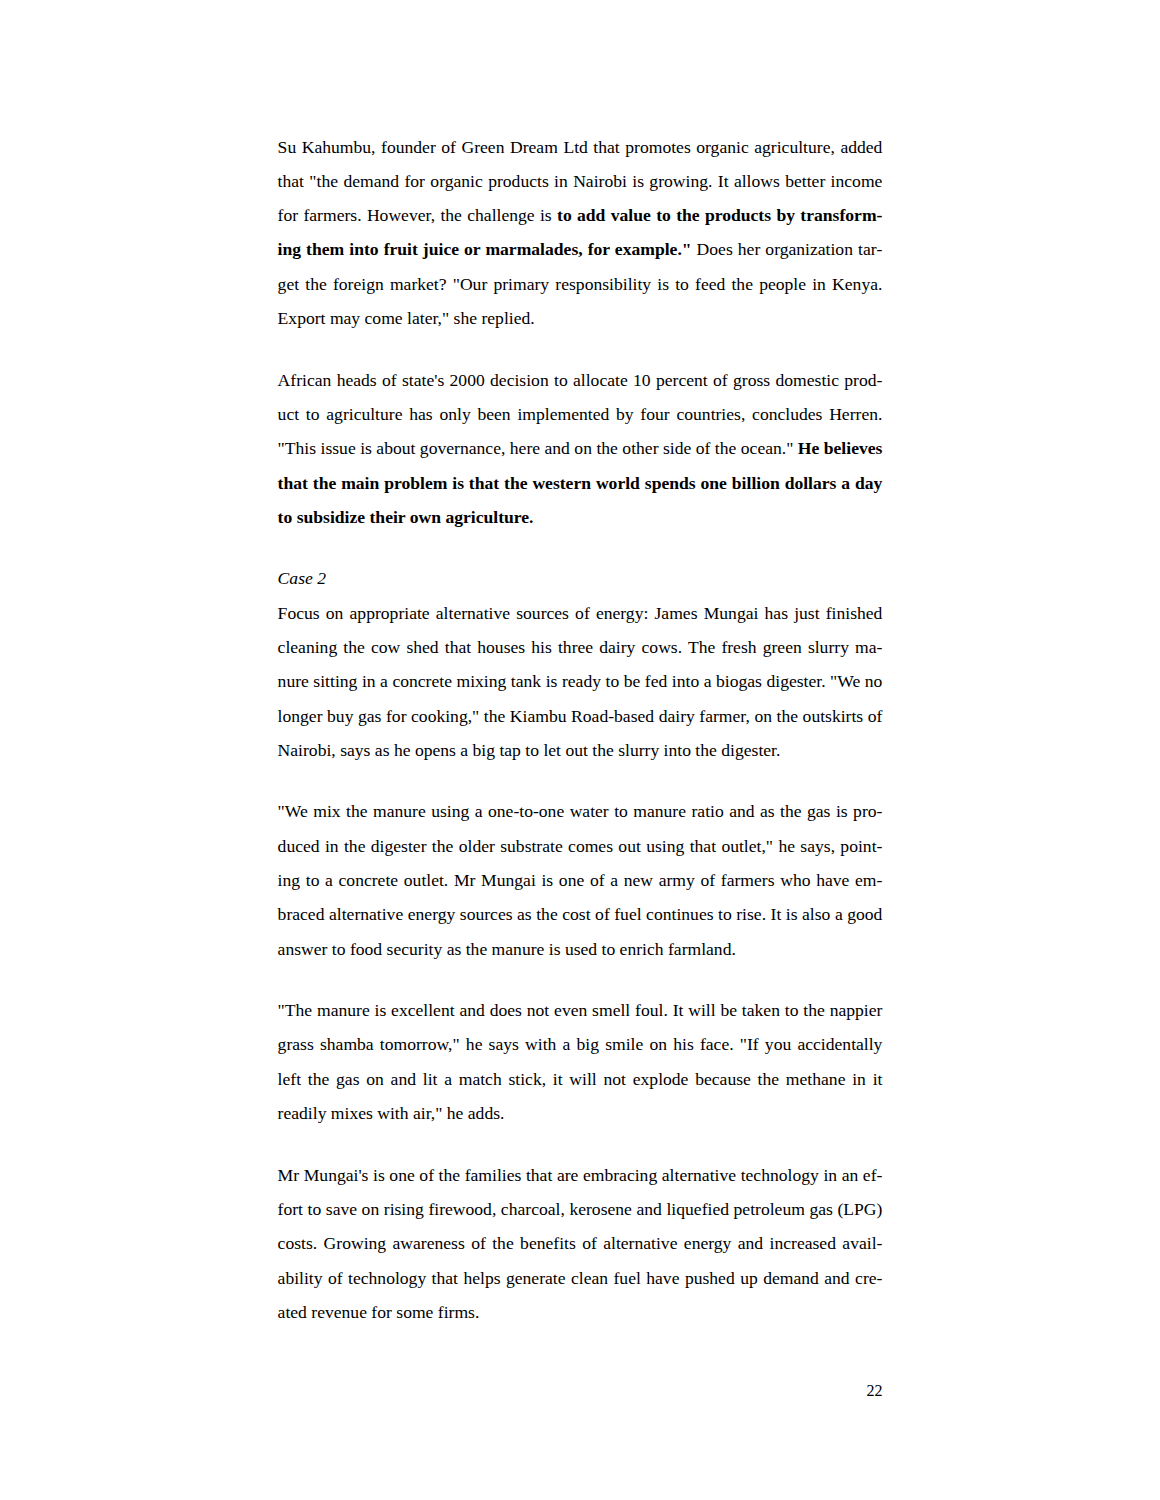Su Kahumbu, founder of Green Dream Ltd that promotes organic agriculture, added that "the demand for organic products in Nairobi is growing. It allows better income for farmers. However, the challenge is to add value to the products by transforming them into fruit juice or marmalades, for example." Does her organization target the foreign market? "Our primary responsibility is to feed the people in Kenya. Export may come later," she replied.
African heads of state's 2000 decision to allocate 10 percent of gross domestic product to agriculture has only been implemented by four countries, concludes Herren. "This issue is about governance, here and on the other side of the ocean." He believes that the main problem is that the western world spends one billion dollars a day to subsidize their own agriculture.
Case 2
Focus on appropriate alternative sources of energy: James Mungai has just finished cleaning the cow shed that houses his three dairy cows. The fresh green slurry manure sitting in a concrete mixing tank is ready to be fed into a biogas digester. "We no longer buy gas for cooking," the Kiambu Road-based dairy farmer, on the outskirts of Nairobi, says as he opens a big tap to let out the slurry into the digester.
"We mix the manure using a one-to-one water to manure ratio and as the gas is produced in the digester the older substrate comes out using that outlet," he says, pointing to a concrete outlet. Mr Mungai is one of a new army of farmers who have embraced alternative energy sources as the cost of fuel continues to rise. It is also a good answer to food security as the manure is used to enrich farmland.
"The manure is excellent and does not even smell foul. It will be taken to the nappier grass shamba tomorrow," he says with a big smile on his face. "If you accidentally left the gas on and lit a match stick, it will not explode because the methane in it readily mixes with air," he adds.
Mr Mungai's is one of the families that are embracing alternative technology in an effort to save on rising firewood, charcoal, kerosene and liquefied petroleum gas (LPG) costs. Growing awareness of the benefits of alternative energy and increased availability of technology that helps generate clean fuel have pushed up demand and created revenue for some firms.
22